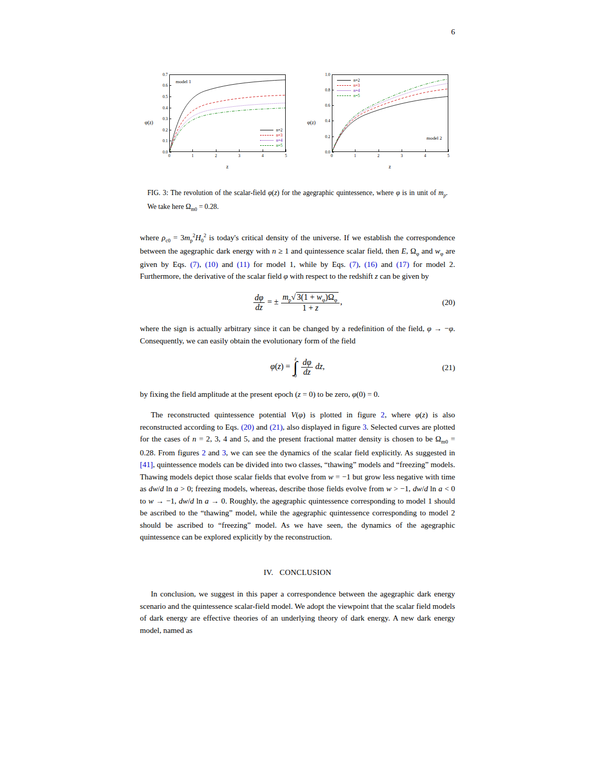6
φ(z)
model 1
n=2
n=3
n=4
n=5
0.7
0.6
0.5
0.4
0.3
0.2
0.1
0.0
0
1
2
3
4
5
z
φ(z)
model 2
n=2
n=3
n=4
n=5
1.0
0.8
0.6
0.4
0.2
0.0
0
1
2
3
4
5
z
FIG. 3: The revolution of the scalar-field φ(z) for the agegraphic quintessence, where φ is in unit of mp. We take here Ωm0 = 0.28.
where ρc0 = 3mp2H02 is today's critical density of the universe. If we establish the correspondence between the agegraphic dark energy with n ≥ 1 and quintessence scalar field, then E, Ωφ and wφ are given by Eqs. (7), (10) and (11) for model 1, while by Eqs. (7), (16) and (17) for model 2. Furthermore, the derivative of the scalar field φ with respect to the redshift z can be given by
dφ dz = ± mp√3(1 + wφ)Ωφ 1 + z , (20)
where the sign is actually arbitrary since it can be changed by a redefinition of the field, φ → −φ. Consequently, we can easily obtain the evolutionary form of the field
φ(z) = z ∫ 0 dφ dz dz, (21)
by fixing the field amplitude at the present epoch (z = 0) to be zero, φ(0) = 0.
The reconstructed quintessence potential V(φ) is plotted in figure 2, where φ(z) is also reconstructed according to Eqs. (20) and (21), also displayed in figure 3. Selected curves are plotted for the cases of n = 2, 3, 4 and 5, and the present fractional matter density is chosen to be Ωm0 = 0.28. From figures 2 and 3, we can see the dynamics of the scalar field explicitly. As suggested in [41], quintessence models can be divided into two classes, “thawing” models and “freezing” models. Thawing models depict those scalar fields that evolve from w = −1 but grow less negative with time as dw/d ln a > 0; freezing models, whereas, describe those fields evolve from w > −1, dw/d ln a < 0 to w → −1, dw/d ln a → 0. Roughly, the agegraphic quintessence corresponding to model 1 should be ascribed to the “thawing” model, while the agegraphic quintessence corresponding to model 2 should be ascribed to “freezing” model. As we have seen, the dynamics of the agegraphic quintessence can be explored explicitly by the reconstruction.
IV. CONCLUSION
In conclusion, we suggest in this paper a correspondence between the agegraphic dark energy scenario and the quintessence scalar-field model. We adopt the viewpoint that the scalar field models of dark energy are effective theories of an underlying theory of dark energy. A new dark energy model, named as